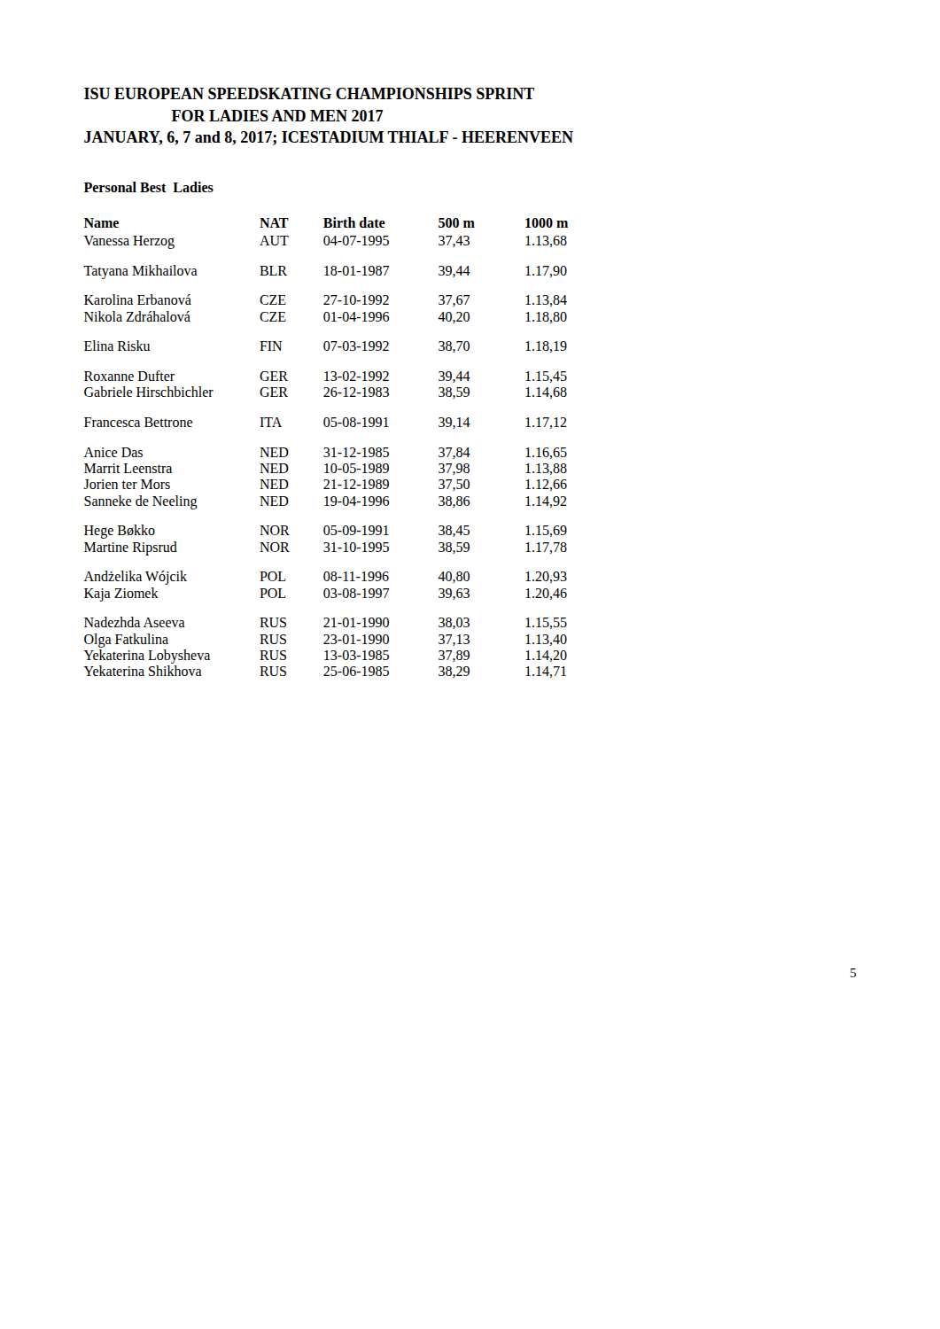ISU EUROPEAN SPEEDSKATING CHAMPIONSHIPS SPRINT FOR LADIES AND MEN 2017 JANUARY, 6, 7 and 8, 2017; ICESTADIUM THIALF - HEERENVEEN
Personal Best Ladies
| Name | NAT | Birth date | 500 m | 1000 m |
| --- | --- | --- | --- | --- |
| Vanessa Herzog | AUT | 04-07-1995 | 37,43 | 1.13,68 |
| Tatyana Mikhailova | BLR | 18-01-1987 | 39,44 | 1.17,90 |
| Karolina Erbanová | CZE | 27-10-1992 | 37,67 | 1.13,84 |
| Nikola Zdráhalová | CZE | 01-04-1996 | 40,20 | 1.18,80 |
| Elina Risku | FIN | 07-03-1992 | 38,70 | 1.18,19 |
| Roxanne Dufter | GER | 13-02-1992 | 39,44 | 1.15,45 |
| Gabriele Hirschbichler | GER | 26-12-1983 | 38,59 | 1.14,68 |
| Francesca Bettrone | ITA | 05-08-1991 | 39,14 | 1.17,12 |
| Anice Das | NED | 31-12-1985 | 37,84 | 1.16,65 |
| Marrit Leenstra | NED | 10-05-1989 | 37,98 | 1.13,88 |
| Jorien ter Mors | NED | 21-12-1989 | 37,50 | 1.12,66 |
| Sanneke de Neeling | NED | 19-04-1996 | 38,86 | 1.14,92 |
| Hege Bøkko | NOR | 05-09-1991 | 38,45 | 1.15,69 |
| Martine Ripsrud | NOR | 31-10-1995 | 38,59 | 1.17,78 |
| Andżelika Wójcik | POL | 08-11-1996 | 40,80 | 1.20,93 |
| Kaja Ziomek | POL | 03-08-1997 | 39,63 | 1.20,46 |
| Nadezhda Aseeva | RUS | 21-01-1990 | 38,03 | 1.15,55 |
| Olga Fatkulina | RUS | 23-01-1990 | 37,13 | 1.13,40 |
| Yekaterina Lobysheva | RUS | 13-03-1985 | 37,89 | 1.14,20 |
| Yekaterina Shikhova | RUS | 25-06-1985 | 38,29 | 1.14,71 |
5